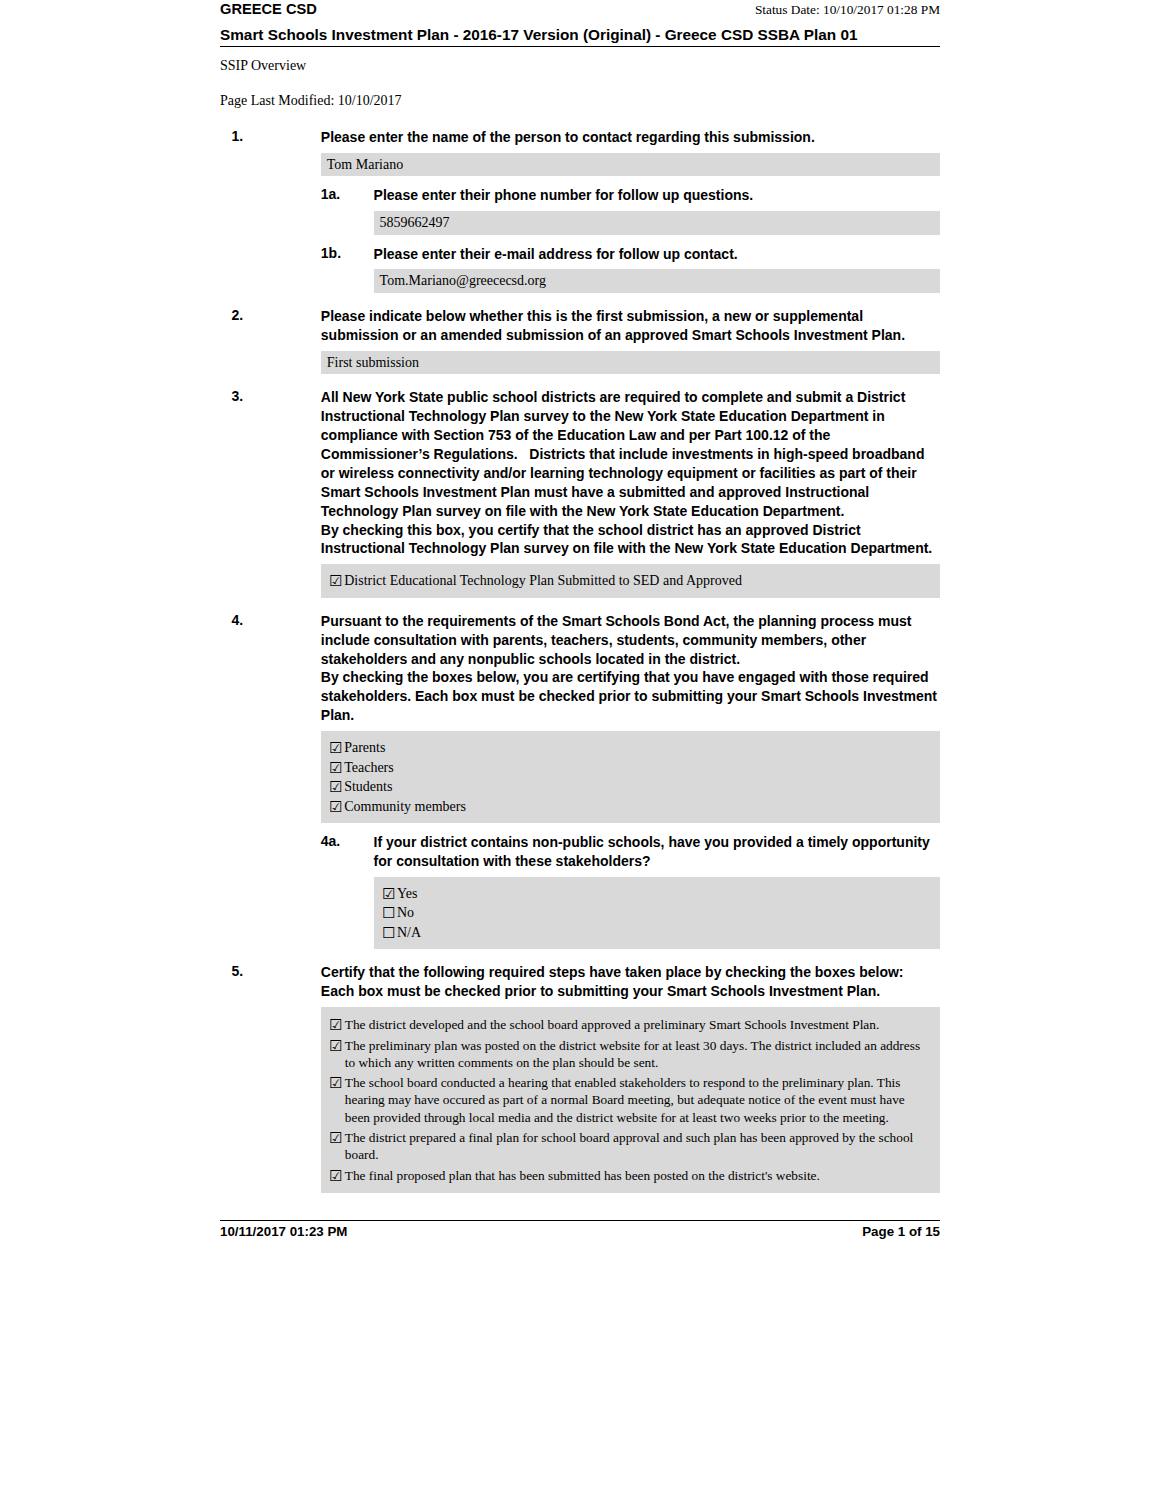GREECE CSD
Status Date: 10/10/2017 01:28 PM
Smart Schools Investment Plan - 2016-17 Version (Original) - Greece CSD SSBA Plan 01
SSIP Overview
Page Last Modified: 10/10/2017
1.
Please enter the name of the person to contact regarding this submission.
Tom Mariano
1a.
Please enter their phone number for follow up questions.
5859662497
1b.
Please enter their e-mail address for follow up contact.
Tom.Mariano@greececsd.org
2.
Please indicate below whether this is the first submission, a new or supplemental submission or an amended submission of an approved Smart Schools Investment Plan.
First submission
3.
All New York State public school districts are required to complete and submit a District Instructional Technology Plan survey to the New York State Education Department in compliance with Section 753 of the Education Law and per Part 100.12 of the Commissioner’s Regulations. Districts that include investments in high-speed broadband or wireless connectivity and/or learning technology equipment or facilities as part of their Smart Schools Investment Plan must have a submitted and approved Instructional Technology Plan survey on file with the New York State Education Department.
By checking this box, you certify that the school district has an approved District Instructional Technology Plan survey on file with the New York State Education Department.
District Educational Technology Plan Submitted to SED and Approved
4.
Pursuant to the requirements of the Smart Schools Bond Act, the planning process must include consultation with parents, teachers, students, community members, other stakeholders and any nonpublic schools located in the district.
By checking the boxes below, you are certifying that you have engaged with those required stakeholders. Each box must be checked prior to submitting your Smart Schools Investment Plan.
Parents
Teachers
Students
Community members
4a.
If your district contains non-public schools, have you provided a timely opportunity for consultation with these stakeholders?
Yes
No
N/A
5.
Certify that the following required steps have taken place by checking the boxes below: Each box must be checked prior to submitting your Smart Schools Investment Plan.
The district developed and the school board approved a preliminary Smart Schools Investment Plan.
The preliminary plan was posted on the district website for at least 30 days. The district included an address to which any written comments on the plan should be sent.
The school board conducted a hearing that enabled stakeholders to respond to the preliminary plan. This hearing may have occured as part of a normal Board meeting, but adequate notice of the event must have been provided through local media and the district website for at least two weeks prior to the meeting.
The district prepared a final plan for school board approval and such plan has been approved by the school board.
The final proposed plan that has been submitted has been posted on the district's website.
10/11/2017 01:23 PM
Page 1 of 15